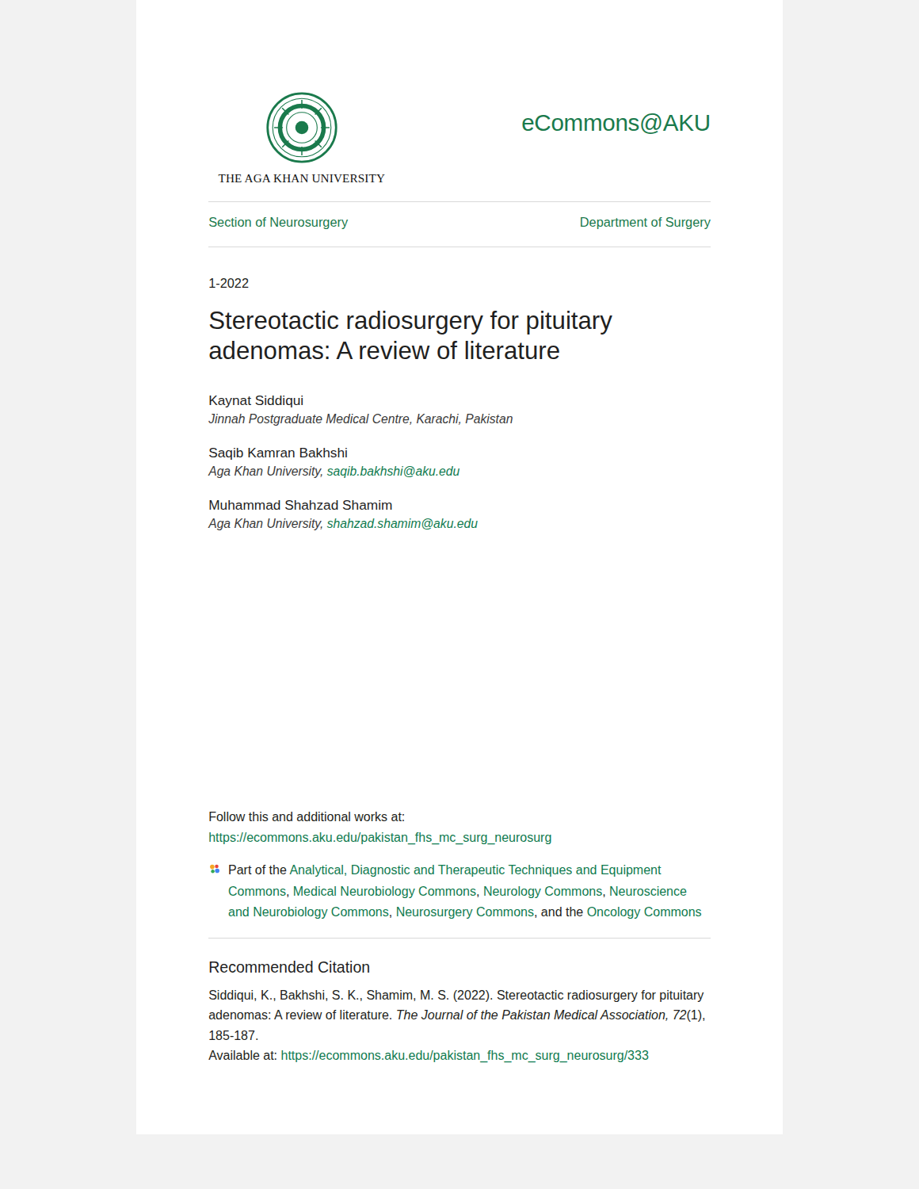THE AGA KHAN UNIVERSITY
eCommons@AKU
Section of Neurosurgery Department of Surgery
1-2022
Stereotactic radiosurgery for pituitary adenomas: A review of literature
Kaynat Siddiqui
Jinnah Postgraduate Medical Centre, Karachi, Pakistan
Saqib Kamran Bakhshi
Aga Khan University, saqib.bakhshi@aku.edu
Muhammad Shahzad Shamim
Aga Khan University, shahzad.shamim@aku.edu
Follow this and additional works at: https://ecommons.aku.edu/pakistan_fhs_mc_surg_neurosurg
Part of the Analytical, Diagnostic and Therapeutic Techniques and Equipment Commons, Medical Neurobiology Commons, Neurology Commons, Neuroscience and Neurobiology Commons, Neurosurgery Commons, and the Oncology Commons
Recommended Citation
Siddiqui, K., Bakhshi, S. K., Shamim, M. S. (2022). Stereotactic radiosurgery for pituitary adenomas: A review of literature. The Journal of the Pakistan Medical Association, 72(1), 185-187.
Available at: https://ecommons.aku.edu/pakistan_fhs_mc_surg_neurosurg/333